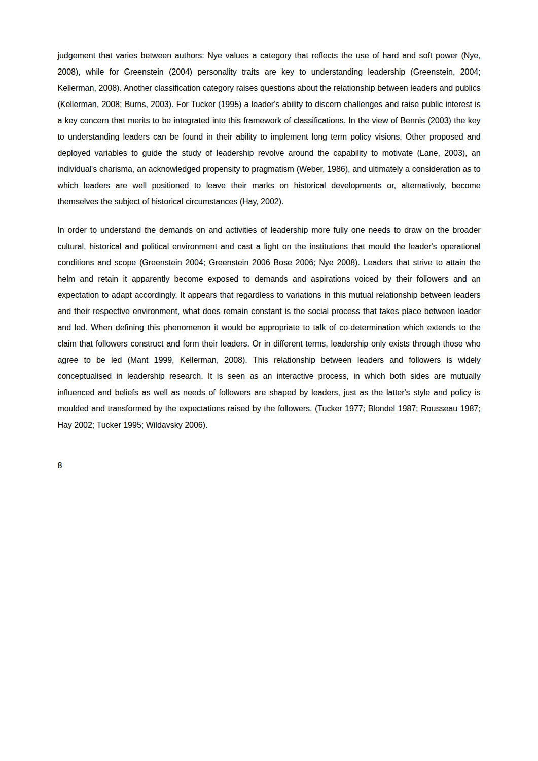judgement that varies between authors: Nye values a category that reflects the use of hard and soft power (Nye, 2008), while for Greenstein (2004) personality traits are key to understanding leadership (Greenstein, 2004; Kellerman, 2008). Another classification category raises questions about the relationship between leaders and publics (Kellerman, 2008; Burns, 2003). For Tucker (1995) a leader's ability to discern challenges and raise public interest is a key concern that merits to be integrated into this framework of classifications. In the view of Bennis (2003) the key to understanding leaders can be found in their ability to implement long term policy visions. Other proposed and deployed variables to guide the study of leadership revolve around the capability to motivate (Lane, 2003), an individual's charisma, an acknowledged propensity to pragmatism (Weber, 1986), and ultimately a consideration as to which leaders are well positioned to leave their marks on historical developments or, alternatively, become themselves the subject of historical circumstances (Hay, 2002).
In order to understand the demands on and activities of leadership more fully one needs to draw on the broader cultural, historical and political environment and cast a light on the institutions that mould the leader's operational conditions and scope (Greenstein 2004; Greenstein 2006 Bose 2006; Nye 2008). Leaders that strive to attain the helm and retain it apparently become exposed to demands and aspirations voiced by their followers and an expectation to adapt accordingly. It appears that regardless to variations in this mutual relationship between leaders and their respective environment, what does remain constant is the social process that takes place between leader and led. When defining this phenomenon it would be appropriate to talk of co-determination which extends to the claim that followers construct and form their leaders. Or in different terms, leadership only exists through those who agree to be led (Mant 1999, Kellerman, 2008). This relationship between leaders and followers is widely conceptualised in leadership research. It is seen as an interactive process, in which both sides are mutually influenced and beliefs as well as needs of followers are shaped by leaders, just as the latter's style and policy is moulded and transformed by the expectations raised by the followers. (Tucker 1977; Blondel 1987; Rousseau 1987; Hay 2002; Tucker 1995; Wildavsky 2006).
8